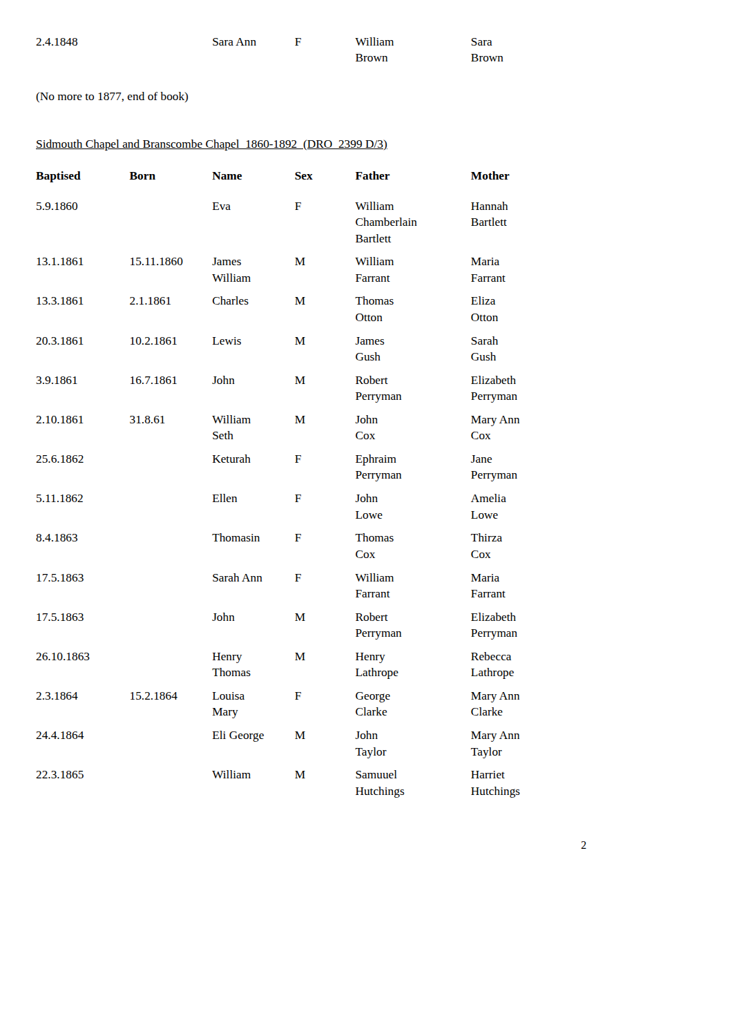| 2.4.1848 | | Sara Ann | F | William Brown | Sara Brown |
(No more to 1877, end of book)
Sidmouth Chapel and Branscombe Chapel 1860-1892 (DRO 2399 D/3)
| Baptised | Born | Name | Sex | Father | Mother |
| --- | --- | --- | --- | --- | --- |
| 5.9.1860 | | Eva | F | William Chamberlain Bartlett | Hannah Bartlett |
| 13.1.1861 | 15.11.1860 | James William | M | William Farrant | Maria Farrant |
| 13.3.1861 | 2.1.1861 | Charles | M | Thomas Otton | Eliza Otton |
| 20.3.1861 | 10.2.1861 | Lewis | M | James Gush | Sarah Gush |
| 3.9.1861 | 16.7.1861 | John | M | Robert Perryman | Elizabeth Perryman |
| 2.10.1861 | 31.8.61 | William Seth | M | John Cox | Mary Ann Cox |
| 25.6.1862 | | Keturah | F | Ephraim Perryman | Jane Perryman |
| 5.11.1862 | | Ellen | F | John Lowe | Amelia Lowe |
| 8.4.1863 | | Thomasin | F | Thomas Cox | Thirza Cox |
| 17.5.1863 | | Sarah Ann | F | William Farrant | Maria Farrant |
| 17.5.1863 | | John | M | Robert Perryman | Elizabeth Perryman |
| 26.10.1863 | | Henry Thomas | M | Henry Lathrope | Rebecca Lathrope |
| 2.3.1864 | 15.2.1864 | Louisa Mary | F | George Clarke | Mary Ann Clarke |
| 24.4.1864 | | Eli George | M | John Taylor | Mary Ann Taylor |
| 22.3.1865 | | William | M | Samuuel Hutchings | Harriet Hutchings |
2